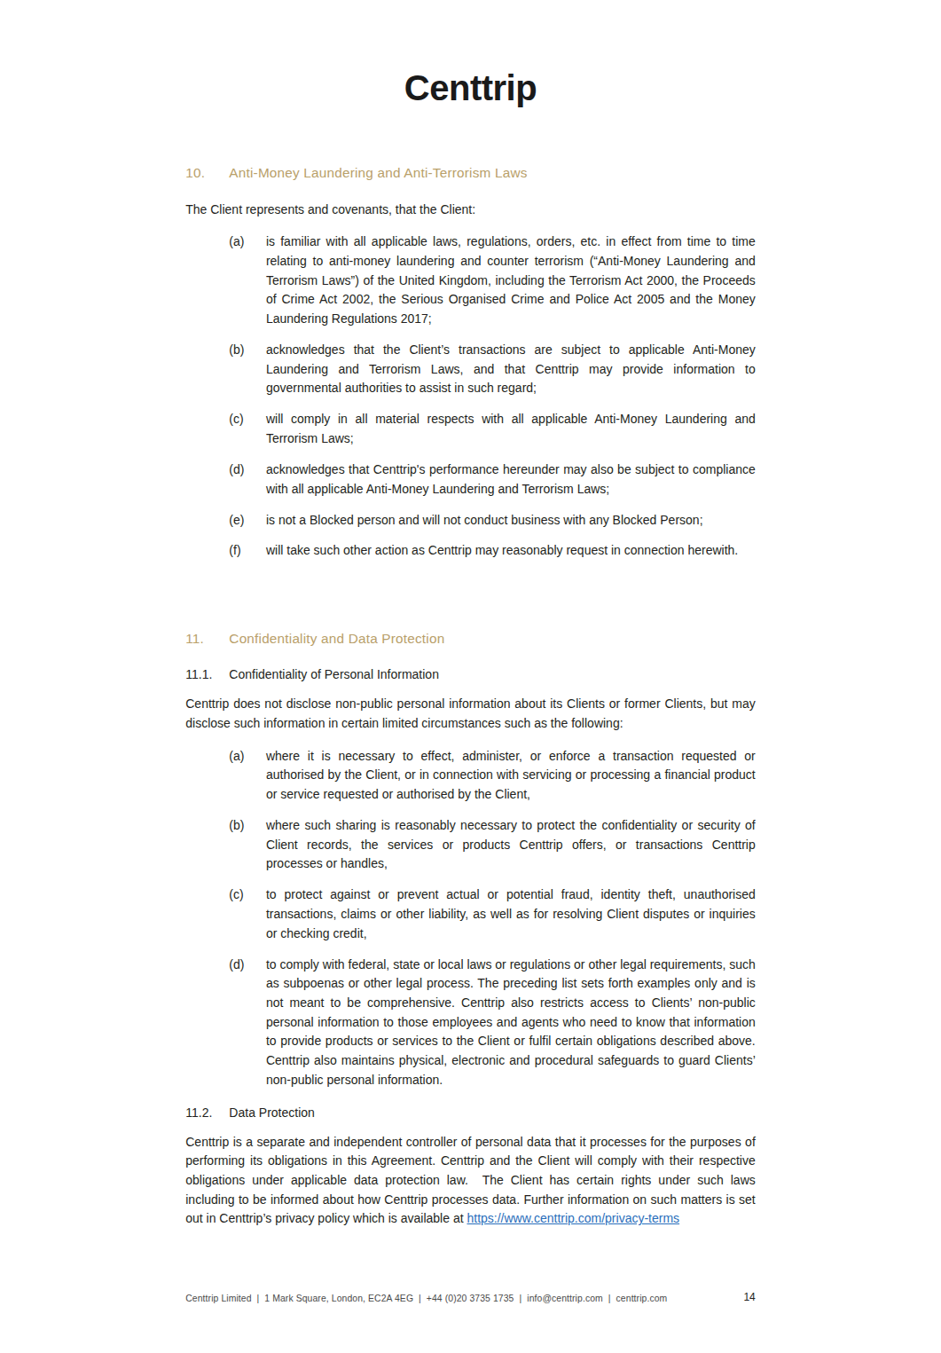Centtrip
10. Anti-Money Laundering and Anti-Terrorism Laws
The Client represents and covenants, that the Client:
is familiar with all applicable laws, regulations, orders, etc. in effect from time to time relating to anti-money laundering and counter terrorism (“Anti-Money Laundering and Terrorism Laws”) of the United Kingdom, including the Terrorism Act 2000, the Proceeds of Crime Act 2002, the Serious Organised Crime and Police Act 2005 and the Money Laundering Regulations 2017;
acknowledges that the Client’s transactions are subject to applicable Anti-Money Laundering and Terrorism Laws, and that Centtrip may provide information to governmental authorities to assist in such regard;
will comply in all material respects with all applicable Anti-Money Laundering and Terrorism Laws;
acknowledges that Centtrip's performance hereunder may also be subject to compliance with all applicable Anti-Money Laundering and Terrorism Laws;
is not a Blocked person and will not conduct business with any Blocked Person;
will take such other action as Centtrip may reasonably request in connection herewith.
11. Confidentiality and Data Protection
11.1. Confidentiality of Personal Information
Centtrip does not disclose non-public personal information about its Clients or former Clients, but may disclose such information in certain limited circumstances such as the following:
where it is necessary to effect, administer, or enforce a transaction requested or authorised by the Client, or in connection with servicing or processing a financial product or service requested or authorised by the Client,
where such sharing is reasonably necessary to protect the confidentiality or security of Client records, the services or products Centtrip offers, or transactions Centtrip processes or handles,
to protect against or prevent actual or potential fraud, identity theft, unauthorised transactions, claims or other liability, as well as for resolving Client disputes or inquiries or checking credit,
to comply with federal, state or local laws or regulations or other legal requirements, such as subpoenas or other legal process. The preceding list sets forth examples only and is not meant to be comprehensive. Centtrip also restricts access to Clients’ non-public personal information to those employees and agents who need to know that information to provide products or services to the Client or fulfil certain obligations described above. Centtrip also maintains physical, electronic and procedural safeguards to guard Clients’ non-public personal information.
11.2. Data Protection
Centtrip is a separate and independent controller of personal data that it processes for the purposes of performing its obligations in this Agreement. Centtrip and the Client will comply with their respective obligations under applicable data protection law. The Client has certain rights under such laws including to be informed about how Centtrip processes data. Further information on such matters is set out in Centtrip’s privacy policy which is available at https://www.centtrip.com/privacy-terms
Centtrip Limited | 1 Mark Square, London, EC2A 4EG | +44 (0)20 3735 1735 | info@centtrip.com | centtrip.com
14